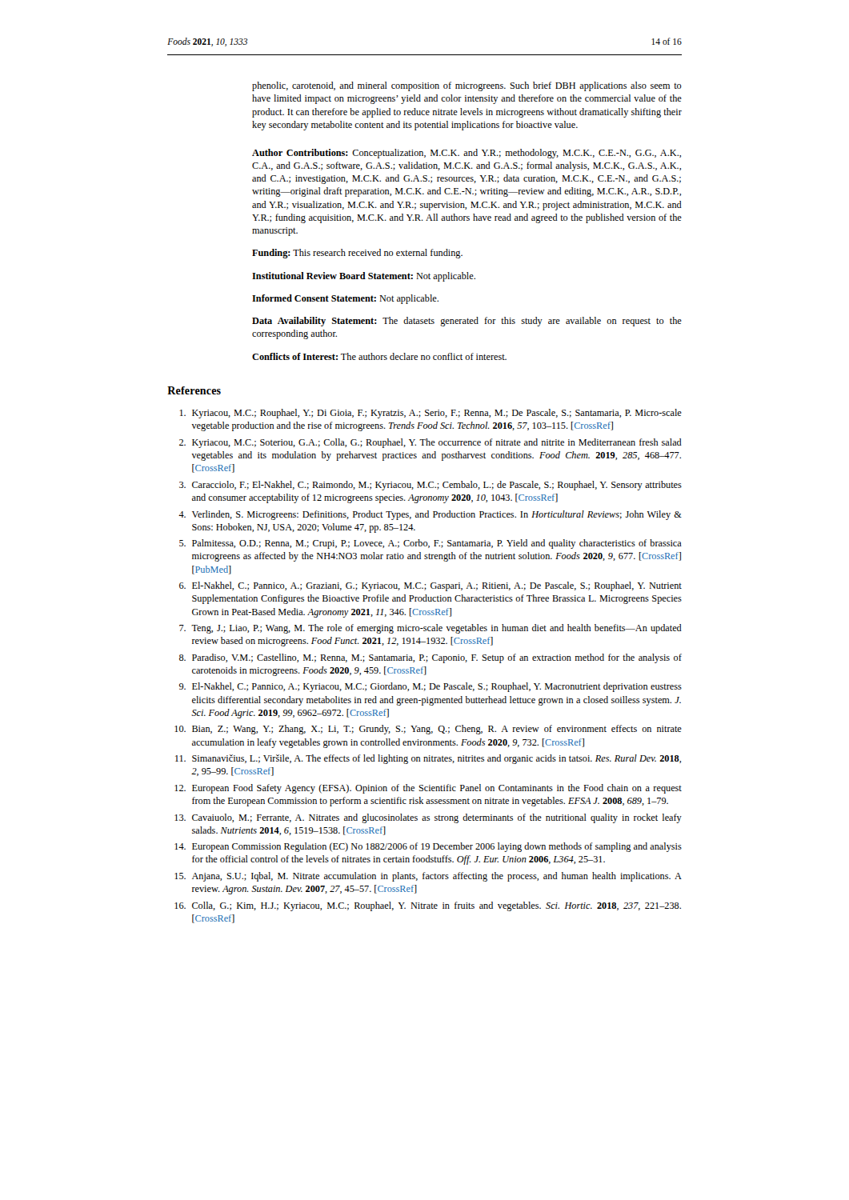Foods 2021, 10, 1333
14 of 16
phenolic, carotenoid, and mineral composition of microgreens. Such brief DBH applications also seem to have limited impact on microgreens’ yield and color intensity and therefore on the commercial value of the product. It can therefore be applied to reduce nitrate levels in microgreens without dramatically shifting their key secondary metabolite content and its potential implications for bioactive value.
Author Contributions: Conceptualization, M.C.K. and Y.R.; methodology, M.C.K., C.E.-N., G.G., A.K., C.A., and G.A.S.; software, G.A.S.; validation, M.C.K. and G.A.S.; formal analysis, M.C.K., G.A.S., A.K., and C.A.; investigation, M.C.K. and G.A.S.; resources, Y.R.; data curation, M.C.K., C.E.-N., and G.A.S.; writing—original draft preparation, M.C.K. and C.E.-N.; writing—review and editing, M.C.K., A.R., S.D.P., and Y.R.; visualization, M.C.K. and Y.R.; supervision, M.C.K. and Y.R.; project administration, M.C.K. and Y.R.; funding acquisition, M.C.K. and Y.R. All authors have read and agreed to the published version of the manuscript.
Funding: This research received no external funding.
Institutional Review Board Statement: Not applicable.
Informed Consent Statement: Not applicable.
Data Availability Statement: The datasets generated for this study are available on request to the corresponding author.
Conflicts of Interest: The authors declare no conflict of interest.
References
Kyriacou, M.C.; Rouphael, Y.; Di Gioia, F.; Kyratzis, A.; Serio, F.; Renna, M.; De Pascale, S.; Santamaria, P. Micro-scale vegetable production and the rise of microgreens. Trends Food Sci. Technol. 2016, 57, 103–115. [CrossRef]
Kyriacou, M.C.; Soteriou, G.A.; Colla, G.; Rouphael, Y. The occurrence of nitrate and nitrite in Mediterranean fresh salad vegetables and its modulation by preharvest practices and postharvest conditions. Food Chem. 2019, 285, 468–477. [CrossRef]
Caracciolo, F.; El-Nakhel, C.; Raimondo, M.; Kyriacou, M.C.; Cembalo, L.; de Pascale, S.; Rouphael, Y. Sensory attributes and consumer acceptability of 12 microgreens species. Agronomy 2020, 10, 1043. [CrossRef]
Verlinden, S. Microgreens: Definitions, Product Types, and Production Practices. In Horticultural Reviews; John Wiley & Sons: Hoboken, NJ, USA, 2020; Volume 47, pp. 85–124.
Palmitessa, O.D.; Renna, M.; Crupi, P.; Lovece, A.; Corbo, F.; Santamaria, P. Yield and quality characteristics of brassica microgreens as affected by the NH4:NO3 molar ratio and strength of the nutrient solution. Foods 2020, 9, 677. [CrossRef] [PubMed]
El-Nakhel, C.; Pannico, A.; Graziani, G.; Kyriacou, M.C.; Gaspari, A.; Ritieni, A.; De Pascale, S.; Rouphael, Y. Nutrient Supplementation Configures the Bioactive Profile and Production Characteristics of Three Brassica L. Microgreens Species Grown in Peat-Based Media. Agronomy 2021, 11, 346. [CrossRef]
Teng, J.; Liao, P.; Wang, M. The role of emerging micro-scale vegetables in human diet and health benefits—An updated review based on microgreens. Food Funct. 2021, 12, 1914–1932. [CrossRef]
Paradiso, V.M.; Castellino, M.; Renna, M.; Santamaria, P.; Caponio, F. Setup of an extraction method for the analysis of carotenoids in microgreens. Foods 2020, 9, 459. [CrossRef]
El-Nakhel, C.; Pannico, A.; Kyriacou, M.C.; Giordano, M.; De Pascale, S.; Rouphael, Y. Macronutrient deprivation eustress elicits differential secondary metabolites in red and green-pigmented butterhead lettuce grown in a closed soilless system. J. Sci. Food Agric. 2019, 99, 6962–6972. [CrossRef]
Bian, Z.; Wang, Y.; Zhang, X.; Li, T.; Grundy, S.; Yang, Q.; Cheng, R. A review of environment effects on nitrate accumulation in leafy vegetables grown in controlled environments. Foods 2020, 9, 732. [CrossRef]
Simanavičius, L.; Viršile, A. The effects of led lighting on nitrates, nitrites and organic acids in tatsoi. Res. Rural Dev. 2018, 2, 95–99. [CrossRef]
European Food Safety Agency (EFSA). Opinion of the Scientific Panel on Contaminants in the Food chain on a request from the European Commission to perform a scientific risk assessment on nitrate in vegetables. EFSA J. 2008, 689, 1–79.
Cavaiuolo, M.; Ferrante, A. Nitrates and glucosinolates as strong determinants of the nutritional quality in rocket leafy salads. Nutrients 2014, 6, 1519–1538. [CrossRef]
European Commission Regulation (EC) No 1882/2006 of 19 December 2006 laying down methods of sampling and analysis for the official control of the levels of nitrates in certain foodstuffs. Off. J. Eur. Union 2006, L364, 25–31.
Anjana, S.U.; Iqbal, M. Nitrate accumulation in plants, factors affecting the process, and human health implications. A review. Agron. Sustain. Dev. 2007, 27, 45–57. [CrossRef]
Colla, G.; Kim, H.J.; Kyriacou, M.C.; Rouphael, Y. Nitrate in fruits and vegetables. Sci. Hortic. 2018, 237, 221–238. [CrossRef]